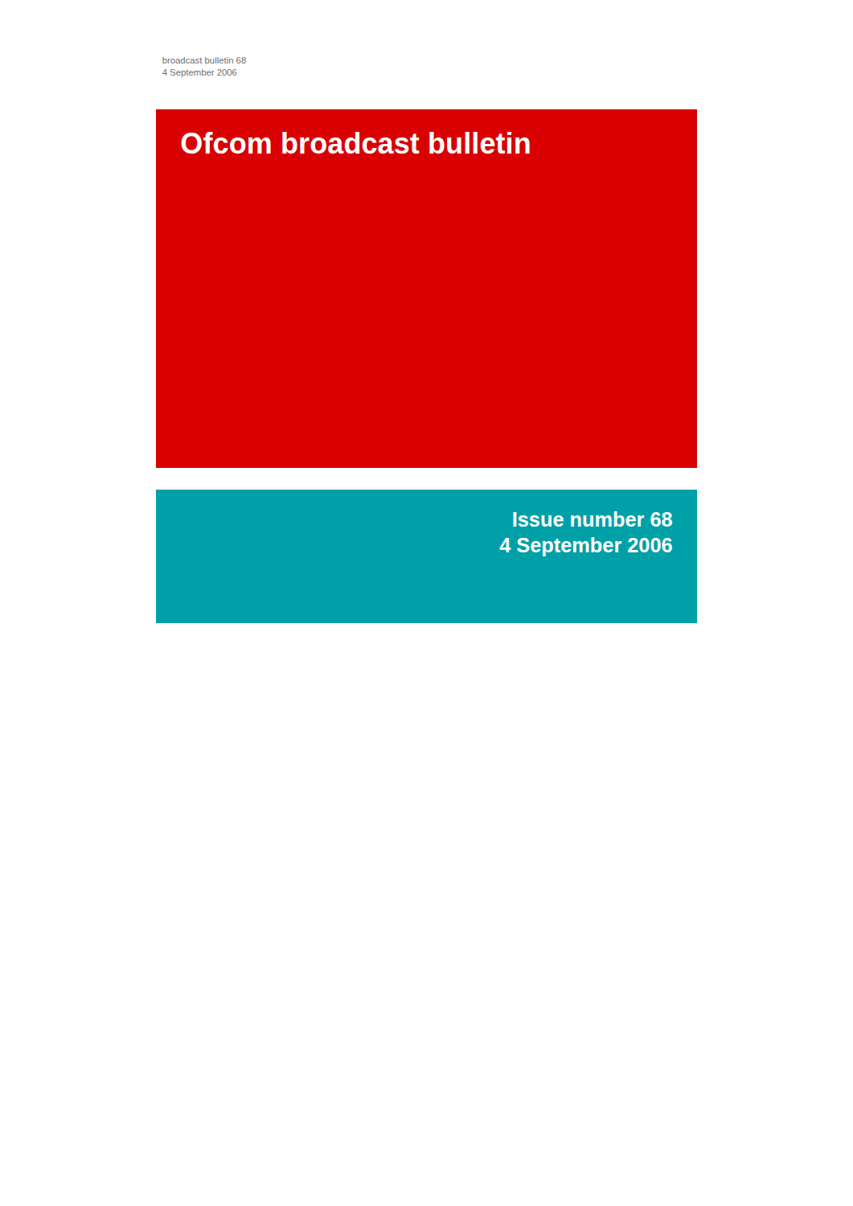broadcast bulletin 68
4 September 2006
Ofcom broadcast bulletin
Issue number 68
4 September 2006